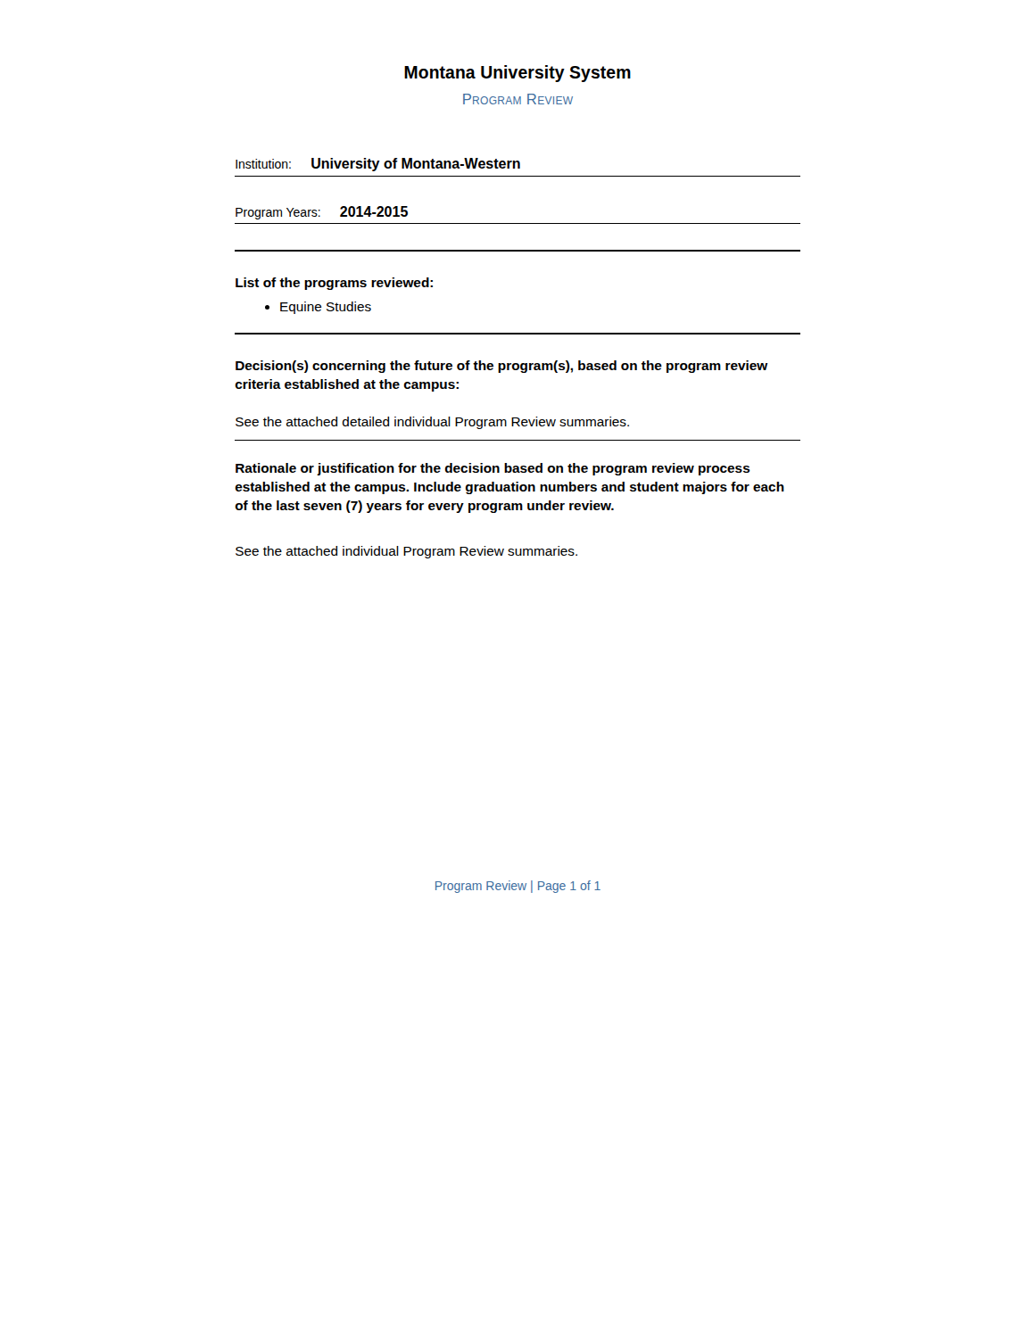Montana University System
Program Review
Institution: University of Montana-Western
Program Years: 2014-2015
List of the programs reviewed:
Equine Studies
Decision(s) concerning the future of the program(s), based on the program review criteria established at the campus:
See the attached detailed individual Program Review summaries.
Rationale or justification for the decision based on the program review process established at the campus. Include graduation numbers and student majors for each of the last seven (7) years for every program under review.
See the attached individual Program Review summaries.
Program Review | Page 1 of 1